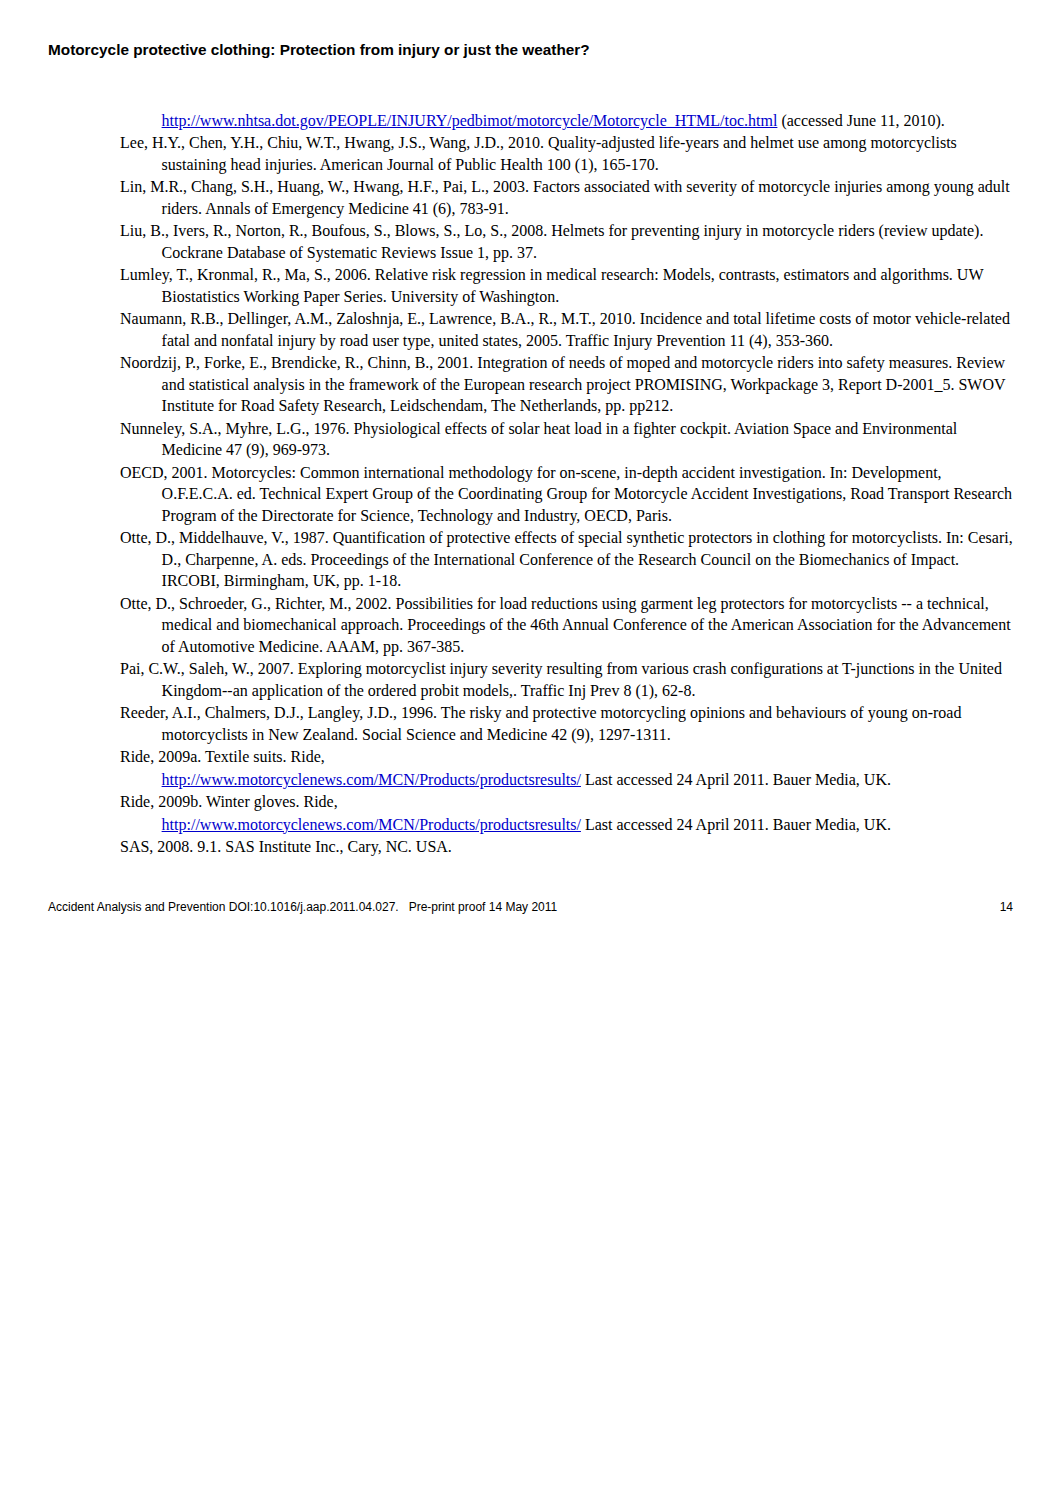Motorcycle protective clothing: Protection from injury or just the weather?
http://www.nhtsa.dot.gov/PEOPLE/INJURY/pedbimot/motorcycle/Motorcycle_HTML/toc.html (accessed June 11, 2010).
Lee, H.Y., Chen, Y.H., Chiu, W.T., Hwang, J.S., Wang, J.D., 2010. Quality-adjusted life-years and helmet use among motorcyclists sustaining head injuries. American Journal of Public Health 100 (1), 165-170.
Lin, M.R., Chang, S.H., Huang, W., Hwang, H.F., Pai, L., 2003. Factors associated with severity of motorcycle injuries among young adult riders. Annals of Emergency Medicine 41 (6), 783-91.
Liu, B., Ivers, R., Norton, R., Boufous, S., Blows, S., Lo, S., 2008. Helmets for preventing injury in motorcycle riders (review update). Cockrane Database of Systematic Reviews Issue 1, pp. 37.
Lumley, T., Kronmal, R., Ma, S., 2006. Relative risk regression in medical research: Models, contrasts, estimators and algorithms. UW Biostatistics Working Paper Series. University of Washington.
Naumann, R.B., Dellinger, A.M., Zaloshnja, E., Lawrence, B.A., R., M.T., 2010. Incidence and total lifetime costs of motor vehicle-related fatal and nonfatal injury by road user type, united states, 2005. Traffic Injury Prevention 11 (4), 353-360.
Noordzij, P., Forke, E., Brendicke, R., Chinn, B., 2001. Integration of needs of moped and motorcycle riders into safety measures. Review and statistical analysis in the framework of the European research project PROMISING, Workpackage 3, Report D-2001_5. SWOV Institute for Road Safety Research, Leidschendam, The Netherlands, pp. pp212.
Nunneley, S.A., Myhre, L.G., 1976. Physiological effects of solar heat load in a fighter cockpit. Aviation Space and Environmental Medicine 47 (9), 969-973.
OECD, 2001. Motorcycles: Common international methodology for on-scene, in-depth accident investigation. In: Development, O.F.E.C.A. ed. Technical Expert Group of the Coordinating Group for Motorcycle Accident Investigations, Road Transport Research Program of the Directorate for Science, Technology and Industry, OECD, Paris.
Otte, D., Middelhauve, V., 1987. Quantification of protective effects of special synthetic protectors in clothing for motorcyclists. In: Cesari, D., Charpenne, A. eds. Proceedings of the International Conference of the Research Council on the Biomechanics of Impact. IRCOBI, Birmingham, UK, pp. 1-18.
Otte, D., Schroeder, G., Richter, M., 2002. Possibilities for load reductions using garment leg protectors for motorcyclists -- a technical, medical and biomechanical approach. Proceedings of the 46th Annual Conference of the American Association for the Advancement of Automotive Medicine. AAAM, pp. 367-385.
Pai, C.W., Saleh, W., 2007. Exploring motorcyclist injury severity resulting from various crash configurations at T-junctions in the United Kingdom--an application of the ordered probit models,. Traffic Inj Prev 8 (1), 62-8.
Reeder, A.I., Chalmers, D.J., Langley, J.D., 1996. The risky and protective motorcycling opinions and behaviours of young on-road motorcyclists in New Zealand. Social Science and Medicine 42 (9), 1297-1311.
Ride, 2009a. Textile suits. Ride,
http://www.motorcyclenews.com/MCN/Products/productsresults/ Last accessed 24 April 2011. Bauer Media, UK.
Ride, 2009b. Winter gloves. Ride,
http://www.motorcyclenews.com/MCN/Products/productsresults/ Last accessed 24 April 2011. Bauer Media, UK.
SAS, 2008. 9.1. SAS Institute Inc., Cary, NC. USA.
Accident Analysis and Prevention DOI:10.1016/j.aap.2011.04.027. Pre-print proof 14 May 2011 14